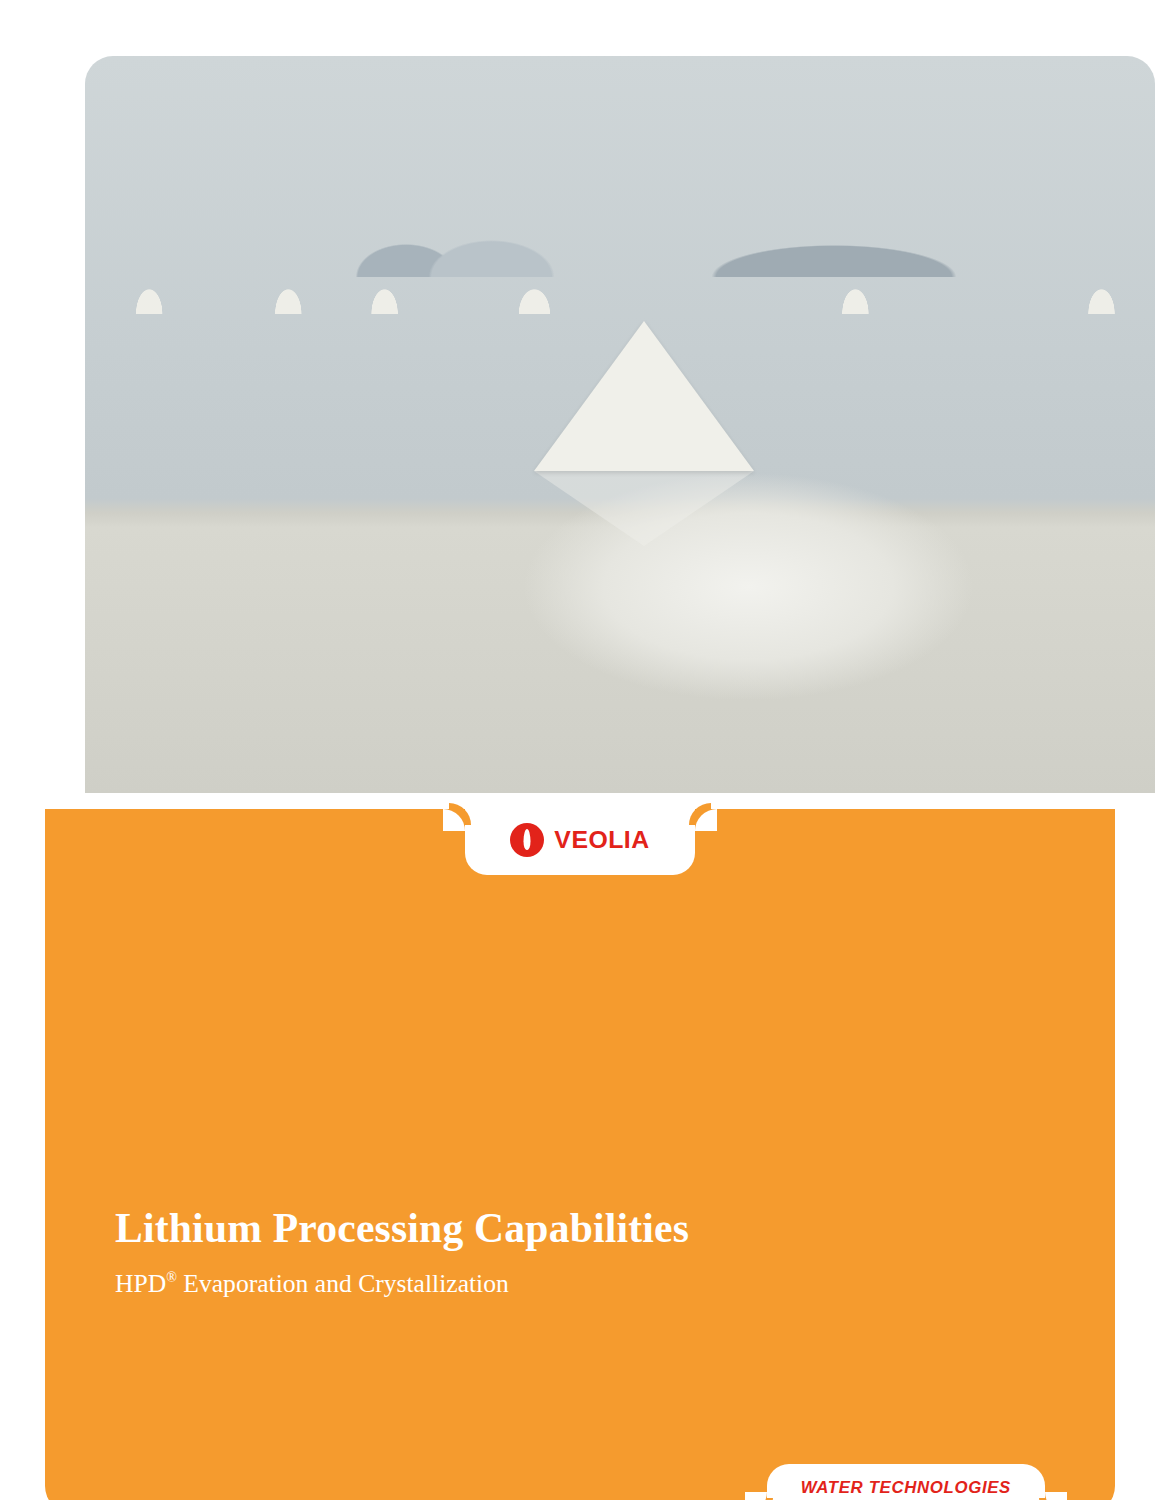VEOLIA
Lithium Processing Capabilities
HPD® Evaporation and Crystallization
WATER TECHNOLOGIES